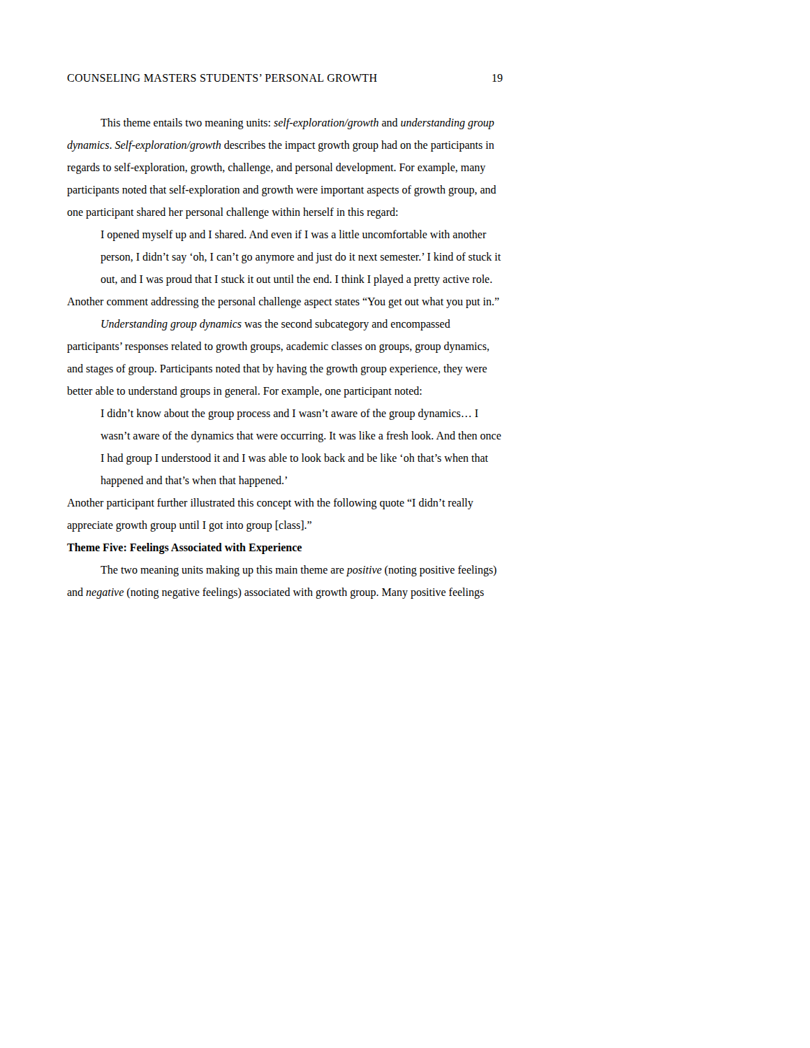Counseling Masters Students’ Personal Growth 19
This theme entails two meaning units: self-exploration/growth and understanding group dynamics. Self-exploration/growth describes the impact growth group had on the participants in regards to self-exploration, growth, challenge, and personal development. For example, many participants noted that self-exploration and growth were important aspects of growth group, and one participant shared her personal challenge within herself in this regard:
I opened myself up and I shared. And even if I was a little uncomfortable with another person, I didn’t say ‘oh, I can’t go anymore and just do it next semester.’ I kind of stuck it out, and I was proud that I stuck it out until the end. I think I played a pretty active role.
Another comment addressing the personal challenge aspect states “You get out what you put in.”
Understanding group dynamics was the second subcategory and encompassed participants’ responses related to growth groups, academic classes on groups, group dynamics, and stages of group. Participants noted that by having the growth group experience, they were better able to understand groups in general. For example, one participant noted:
I didn’t know about the group process and I wasn’t aware of the group dynamics… I wasn’t aware of the dynamics that were occurring. It was like a fresh look. And then once I had group I understood it and I was able to look back and be like ‘oh that’s when that happened and that’s when that happened.’
Another participant further illustrated this concept with the following quote “I didn’t really appreciate growth group until I got into group [class].”
Theme Five: Feelings Associated with Experience
The two meaning units making up this main theme are positive (noting positive feelings) and negative (noting negative feelings) associated with growth group. Many positive feelings